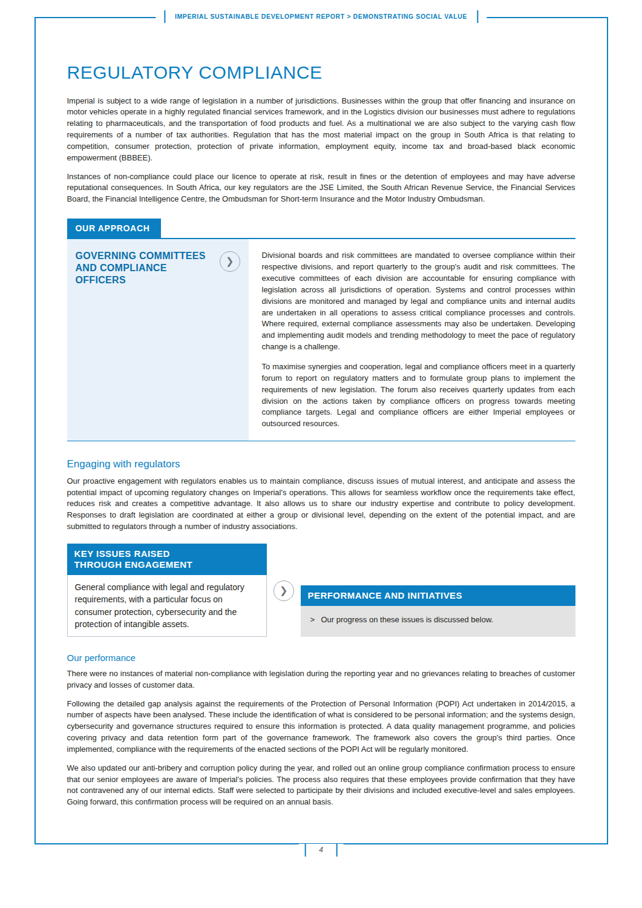Imperial Sustainable Development Report > Demonstrating Social Value
Regulatory Compliance
Imperial is subject to a wide range of legislation in a number of jurisdictions. Businesses within the group that offer financing and insurance on motor vehicles operate in a highly regulated financial services framework, and in the Logistics division our businesses must adhere to regulations relating to pharmaceuticals, and the transportation of food products and fuel. As a multinational we are also subject to the varying cash flow requirements of a number of tax authorities. Regulation that has the most material impact on the group in South Africa is that relating to competition, consumer protection, protection of private information, employment equity, income tax and broad-based black economic empowerment (BBBEE).
Instances of non-compliance could place our licence to operate at risk, result in fines or the detention of employees and may have adverse reputational consequences. In South Africa, our key regulators are the JSE Limited, the South African Revenue Service, the Financial Services Board, the Financial Intelligence Centre, the Ombudsman for Short-term Insurance and the Motor Industry Ombudsman.
Our approach
Governing committees and compliance officers
❯
Divisional boards and risk committees are mandated to oversee compliance within their respective divisions, and report quarterly to the group's audit and risk committees. The executive committees of each division are accountable for ensuring compliance with legislation across all jurisdictions of operation. Systems and control processes within divisions are monitored and managed by legal and compliance units and internal audits are undertaken in all operations to assess critical compliance processes and controls. Where required, external compliance assessments may also be undertaken. Developing and implementing audit models and trending methodology to meet the pace of regulatory change is a challenge.
To maximise synergies and cooperation, legal and compliance officers meet in a quarterly forum to report on regulatory matters and to formulate group plans to implement the requirements of new legislation. The forum also receives quarterly updates from each division on the actions taken by compliance officers on progress towards meeting compliance targets. Legal and compliance officers are either Imperial employees or outsourced resources.
Engaging with regulators
Our proactive engagement with regulators enables us to maintain compliance, discuss issues of mutual interest, and anticipate and assess the potential impact of upcoming regulatory changes on Imperial's operations. This allows for seamless workflow once the requirements take effect, reduces risk and creates a competitive advantage. It also allows us to share our industry expertise and contribute to policy development. Responses to draft legislation are coordinated at either a group or divisional level, depending on the extent of the potential impact, and are submitted to regulators through a number of industry associations.
Key issues raised
through engagement
General compliance with legal and regulatory requirements, with a particular focus on consumer protection, cybersecurity and the protection of intangible assets.
❯
Performance and initiatives
Our progress on these issues is discussed below.
Our performance
There were no instances of material non-compliance with legislation during the reporting year and no grievances relating to breaches of customer privacy and losses of customer data.
Following the detailed gap analysis against the requirements of the Protection of Personal Information (POPI) Act undertaken in 2014/2015, a number of aspects have been analysed. These include the identification of what is considered to be personal information; and the systems design, cybersecurity and governance structures required to ensure this information is protected. A data quality management programme, and policies covering privacy and data retention form part of the governance framework. The framework also covers the group's third parties. Once implemented, compliance with the requirements of the enacted sections of the POPI Act will be regularly monitored.
We also updated our anti-bribery and corruption policy during the year, and rolled out an online group compliance confirmation process to ensure that our senior employees are aware of Imperial's policies. The process also requires that these employees provide confirmation that they have not contravened any of our internal edicts. Staff were selected to participate by their divisions and included executive-level and sales employees. Going forward, this confirmation process will be required on an annual basis.
4